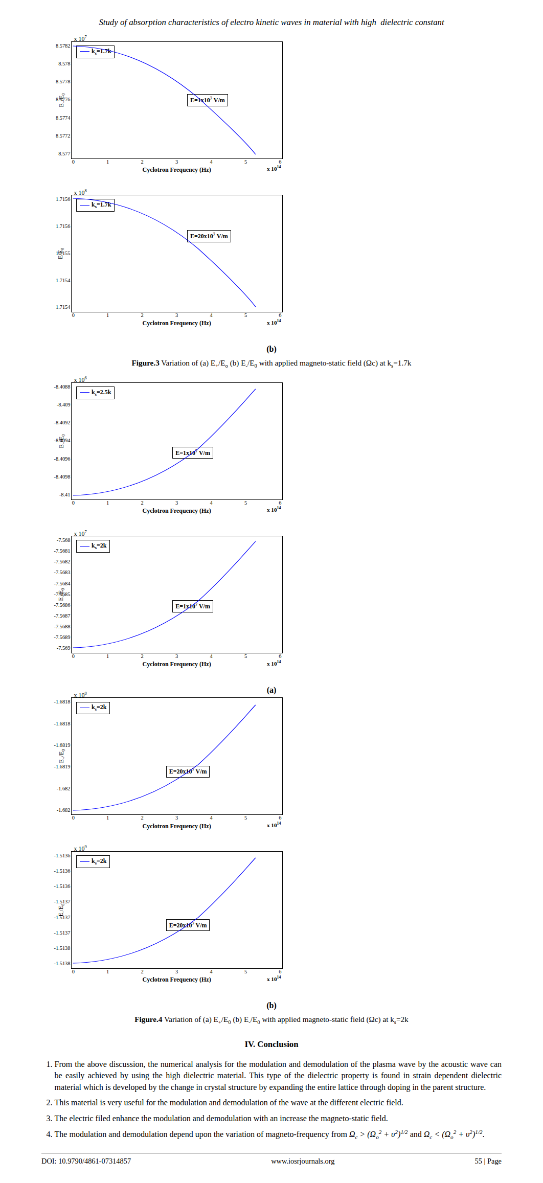Study of absorption characteristics of electro kinetic waves in material with high dielectric constant
x 107 ks=1.7k E=1x107 V/m E+/E0
8.57828.5788.57788.57768.57748.57728.577
0123456
Cyclotron Frequency (Hz) x 1014
x 108 ks=1.7k E=20x107 V/m E/E0
1.71561.71561.71551.71541.7154
0123456
Cyclotron Frequency (Hz) x 1014
(b)
Figure.3 Variation of (a) E+/Eo (b) E-/E0 with applied magneto-static field (Ωc) at ks=1.7k
x 106 ks=2.5k E=1x107 V/m E+/E0
-8.4088-8.409-8.4092-8.4094-8.4096-8.4098-8.41
0123456
Cyclotron Frequency (Hz) x 1014
x 107 ks=2k E=1x107 V/m E-/E0
-7.568-7.5681-7.5682-7.5683-7.5684-7.5685-7.5686-7.5687-7.5688-7.5689-7.569
0123456
Cyclotron Frequency (Hz) x 1014
(a)
x 108 ks=2k E=20x107 V/m E+/E0
-1.6818-1.6818-1.6819-1.6819-1.682-1.682
0123456
Cyclotron Frequency (Hz) x 1014
x 109 ks=2k E=20x107 V/m E-/E0
-1.5136-1.5136-1.5136-1.5137-1.5137-1.5137-1.5138-1.5138
0123456
Cyclotron Frequency (Hz) x 1014
(b)
Figure.4 Variation of (a) E+/E0 (b) E-/E0 with applied magneto-static field (Ωc) at ks=2k
IV. Conclusion
From the above discussion, the numerical analysis for the modulation and demodulation of the plasma wave by the acoustic wave can be easily achieved by using the high dielectric material. This type of the dielectric property is found in strain dependent dielectric material which is developed by the change in crystal structure by expanding the entire lattice through doping in the parent structure.
This material is very useful for the modulation and demodulation of the wave at the different electric field.
The electric filed enhance the modulation and demodulation with an increase the magneto-static field.
The modulation and demodulation depend upon the variation of magneto-frequency from Ωc > (Ωo2 + υ2)1/2 and Ωc < (Ωo2 + υ2)1/2.
DOI: 10.9790/4861-07314857 www.iosrjournals.org 55 | Page